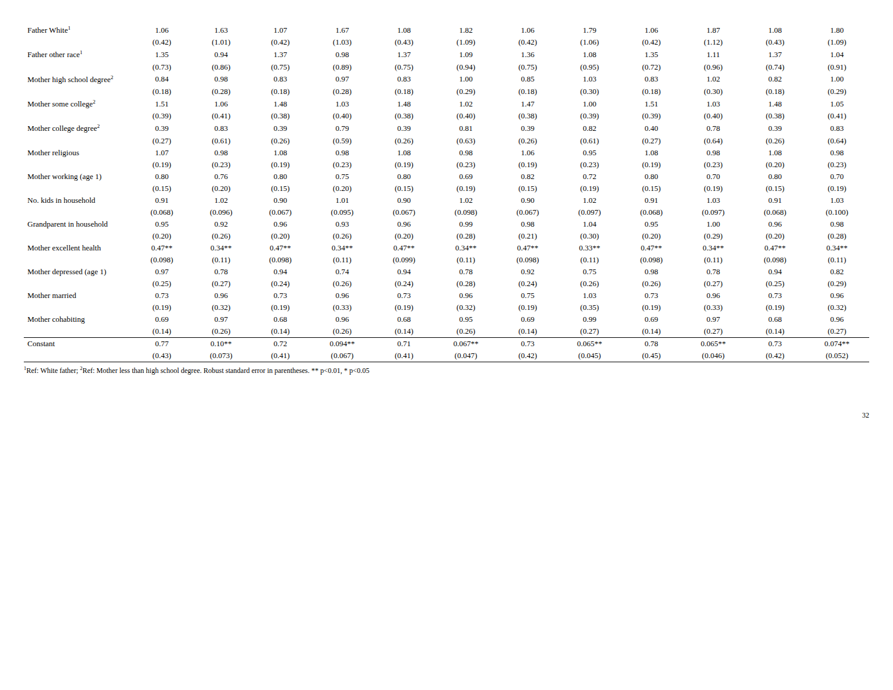| Father White 1 | 1.06 | 1.63 | 1.07 | 1.67 | 1.08 | 1.82 | 1.06 | 1.79 | 1.06 | 1.87 | 1.08 | 1.80 |
| | (0.42) | (1.01) | (0.42) | (1.03) | (0.43) | (1.09) | (0.42) | (1.06) | (0.42) | (1.12) | (0.43) | (1.09) |
| Father other race 1 | 1.35 | 0.94 | 1.37 | 0.98 | 1.37 | 1.09 | 1.36 | 1.08 | 1.35 | 1.11 | 1.37 | 1.04 |
| | (0.73) | (0.86) | (0.75) | (0.89) | (0.75) | (0.94) | (0.75) | (0.95) | (0.72) | (0.96) | (0.74) | (0.91) |
| Mother high school degree 2 | 0.84 | 0.98 | 0.83 | 0.97 | 0.83 | 1.00 | 0.85 | 1.03 | 0.83 | 1.02 | 0.82 | 1.00 |
| | (0.18) | (0.28) | (0.18) | (0.28) | (0.18) | (0.29) | (0.18) | (0.30) | (0.18) | (0.30) | (0.18) | (0.29) |
| Mother some college 2 | 1.51 | 1.06 | 1.48 | 1.03 | 1.48 | 1.02 | 1.47 | 1.00 | 1.51 | 1.03 | 1.48 | 1.05 |
| | (0.39) | (0.41) | (0.38) | (0.40) | (0.38) | (0.40) | (0.38) | (0.39) | (0.39) | (0.40) | (0.38) | (0.41) |
| Mother college degree 2 | 0.39 | 0.83 | 0.39 | 0.79 | 0.39 | 0.81 | 0.39 | 0.82 | 0.40 | 0.78 | 0.39 | 0.83 |
| | (0.27) | (0.61) | (0.26) | (0.59) | (0.26) | (0.63) | (0.26) | (0.61) | (0.27) | (0.64) | (0.26) | (0.64) |
| Mother religious | 1.07 | 0.98 | 1.08 | 0.98 | 1.08 | 0.98 | 1.06 | 0.95 | 1.08 | 0.98 | 1.08 | 0.98 |
| | (0.19) | (0.23) | (0.19) | (0.23) | (0.19) | (0.23) | (0.19) | (0.23) | (0.19) | (0.23) | (0.20) | (0.23) |
| Mother working (age 1) | 0.80 | 0.76 | 0.80 | 0.75 | 0.80 | 0.69 | 0.82 | 0.72 | 0.80 | 0.70 | 0.80 | 0.70 |
| | (0.15) | (0.20) | (0.15) | (0.20) | (0.15) | (0.19) | (0.15) | (0.19) | (0.15) | (0.19) | (0.15) | (0.19) |
| No. kids in household | 0.91 | 1.02 | 0.90 | 1.01 | 0.90 | 1.02 | 0.90 | 1.02 | 0.91 | 1.03 | 0.91 | 1.03 |
| | (0.068) | (0.096) | (0.067) | (0.095) | (0.067) | (0.098) | (0.067) | (0.097) | (0.068) | (0.097) | (0.068) | (0.100) |
| Grandparent in household | 0.95 | 0.92 | 0.96 | 0.93 | 0.96 | 0.99 | 0.98 | 1.04 | 0.95 | 1.00 | 0.96 | 0.98 |
| | (0.20) | (0.26) | (0.20) | (0.26) | (0.20) | (0.28) | (0.21) | (0.30) | (0.20) | (0.29) | (0.20) | (0.28) |
| Mother excellent health | 0.47** | 0.34** | 0.47** | 0.34** | 0.47** | 0.34** | 0.47** | 0.33** | 0.47** | 0.34** | 0.47** | 0.34** |
| | (0.098) | (0.11) | (0.098) | (0.11) | (0.099) | (0.11) | (0.098) | (0.11) | (0.098) | (0.11) | (0.098) | (0.11) |
| Mother depressed (age 1) | 0.97 | 0.78 | 0.94 | 0.74 | 0.94 | 0.78 | 0.92 | 0.75 | 0.98 | 0.78 | 0.94 | 0.82 |
| | (0.25) | (0.27) | (0.24) | (0.26) | (0.24) | (0.28) | (0.24) | (0.26) | (0.26) | (0.27) | (0.25) | (0.29) |
| Mother married | 0.73 | 0.96 | 0.73 | 0.96 | 0.73 | 0.96 | 0.75 | 1.03 | 0.73 | 0.96 | 0.73 | 0.96 |
| | (0.19) | (0.32) | (0.19) | (0.33) | (0.19) | (0.32) | (0.19) | (0.35) | (0.19) | (0.33) | (0.19) | (0.32) |
| Mother cohabiting | 0.69 | 0.97 | 0.68 | 0.96 | 0.68 | 0.95 | 0.69 | 0.99 | 0.69 | 0.97 | 0.68 | 0.96 |
| | (0.14) | (0.26) | (0.14) | (0.26) | (0.14) | (0.26) | (0.14) | (0.27) | (0.14) | (0.27) | (0.14) | (0.27) |
| Constant | 0.77 | 0.10** | 0.72 | 0.094** | 0.71 | 0.067** | 0.73 | 0.065** | 0.78 | 0.065** | 0.73 | 0.074** |
| | (0.43) | (0.073) | (0.41) | (0.067) | (0.41) | (0.047) | (0.42) | (0.045) | (0.45) | (0.046) | (0.42) | (0.052) |
1Ref: White father; 2Ref: Mother less than high school degree. Robust standard error in parentheses. ** p<0.01, * p<0.05
32